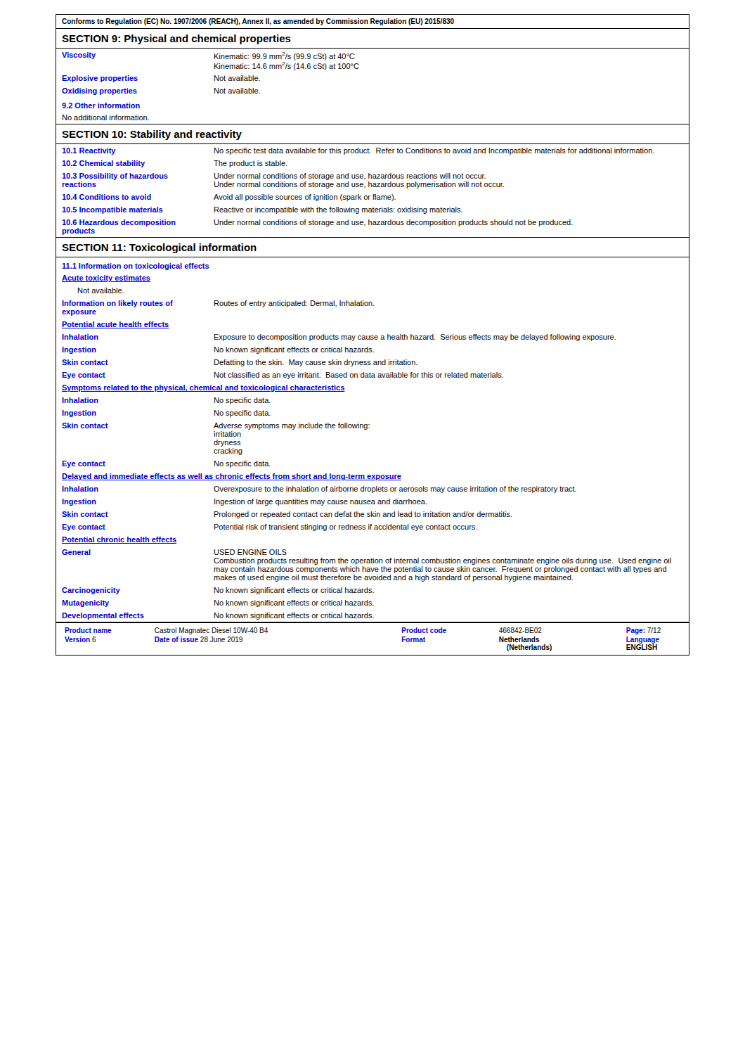Conforms to Regulation (EC) No. 1907/2006 (REACH), Annex II, as amended by Commission Regulation (EU) 2015/830
SECTION 9: Physical and chemical properties
| Viscosity | Kinematic: 99.9 mm 2 /s (99.9 cSt) at 40°C Kinematic: 14.6 mm 2 /s (14.6 cSt) at 100°C |
| Explosive properties | Not available. |
| Oxidising properties | Not available. |
9.2 Other information
No additional information.
SECTION 10: Stability and reactivity
| 10.1 Reactivity | No specific test data available for this product. Refer to Conditions to avoid and Incompatible materials for additional information. |
| 10.2 Chemical stability | The product is stable. |
| 10.3 Possibility of hazardous reactions | Under normal conditions of storage and use, hazardous reactions will not occur. Under normal conditions of storage and use, hazardous polymerisation will not occur. |
| 10.4 Conditions to avoid | Avoid all possible sources of ignition (spark or flame). |
| 10.5 Incompatible materials | Reactive or incompatible with the following materials: oxidising materials. |
| 10.6 Hazardous decomposition products | Under normal conditions of storage and use, hazardous decomposition products should not be produced. |
SECTION 11: Toxicological information
11.1 Information on toxicological effects
Acute toxicity estimates
Not available.
| Information on likely routes of exposure | Routes of entry anticipated: Dermal, Inhalation. |
Potential acute health effects
| Inhalation | Exposure to decomposition products may cause a health hazard. Serious effects may be delayed following exposure. |
| Ingestion | No known significant effects or critical hazards. |
| Skin contact | Defatting to the skin. May cause skin dryness and irritation. |
| Eye contact | Not classified as an eye irritant. Based on data available for this or related materials. |
Symptoms related to the physical, chemical and toxicological characteristics
| Inhalation | No specific data. |
| Ingestion | No specific data. |
| Skin contact | Adverse symptoms may include the following: irritation dryness cracking |
| Eye contact | No specific data. |
Delayed and immediate effects as well as chronic effects from short and long-term exposure
| Inhalation | Overexposure to the inhalation of airborne droplets or aerosols may cause irritation of the respiratory tract. |
| Ingestion | Ingestion of large quantities may cause nausea and diarrhoea. |
| Skin contact | Prolonged or repeated contact can defat the skin and lead to irritation and/or dermatitis. |
| Eye contact | Potential risk of transient stinging or redness if accidental eye contact occurs. |
Potential chronic health effects
| General | USED ENGINE OILS Combustion products resulting from the operation of internal combustion engines contaminate engine oils during use. Used engine oil may contain hazardous components which have the potential to cause skin cancer. Frequent or prolonged contact with all types and makes of used engine oil must therefore be avoided and a high standard of personal hygiene maintained. |
| Carcinogenicity | No known significant effects or critical hazards. |
| Mutagenicity | No known significant effects or critical hazards. |
| Developmental effects | No known significant effects or critical hazards. |
| Product name | Castrol Magnatec Diesel 10W-40 B4 | Product code | 466842-BE02 | Page: 7/12 |
| Version 6 | Date of issue 28 June 2019 | Format | Netherlands (Netherlands) | Language ENGLISH |